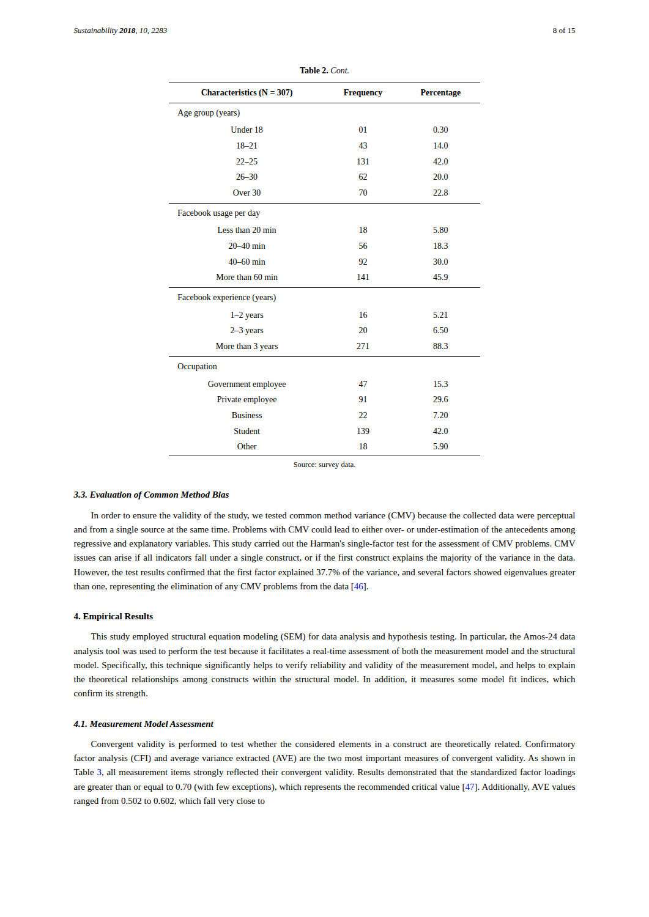Sustainability 2018, 10, 2283
8 of 15
Table 2. Cont.
| Characteristics (N = 307) | Frequency | Percentage |
| --- | --- | --- |
| Age group (years) |
| Under 18 | 01 | 0.30 |
| 18–21 | 43 | 14.0 |
| 22–25 | 131 | 42.0 |
| 26–30 | 62 | 20.0 |
| Over 30 | 70 | 22.8 |
| Facebook usage per day |
| Less than 20 min | 18 | 5.80 |
| 20–40 min | 56 | 18.3 |
| 40–60 min | 92 | 30.0 |
| More than 60 min | 141 | 45.9 |
| Facebook experience (years) |
| 1–2 years | 16 | 5.21 |
| 2–3 years | 20 | 6.50 |
| More than 3 years | 271 | 88.3 |
| Occupation |
| Government employee | 47 | 15.3 |
| Private employee | 91 | 29.6 |
| Business | 22 | 7.20 |
| Student | 139 | 42.0 |
| Other | 18 | 5.90 |
Source: survey data.
3.3. Evaluation of Common Method Bias
In order to ensure the validity of the study, we tested common method variance (CMV) because the collected data were perceptual and from a single source at the same time. Problems with CMV could lead to either over- or under-estimation of the antecedents among regressive and explanatory variables. This study carried out the Harman's single-factor test for the assessment of CMV problems. CMV issues can arise if all indicators fall under a single construct, or if the first construct explains the majority of the variance in the data. However, the test results confirmed that the first factor explained 37.7% of the variance, and several factors showed eigenvalues greater than one, representing the elimination of any CMV problems from the data [46].
4. Empirical Results
This study employed structural equation modeling (SEM) for data analysis and hypothesis testing. In particular, the Amos-24 data analysis tool was used to perform the test because it facilitates a real-time assessment of both the measurement model and the structural model. Specifically, this technique significantly helps to verify reliability and validity of the measurement model, and helps to explain the theoretical relationships among constructs within the structural model. In addition, it measures some model fit indices, which confirm its strength.
4.1. Measurement Model Assessment
Convergent validity is performed to test whether the considered elements in a construct are theoretically related. Confirmatory factor analysis (CFI) and average variance extracted (AVE) are the two most important measures of convergent validity. As shown in Table 3, all measurement items strongly reflected their convergent validity. Results demonstrated that the standardized factor loadings are greater than or equal to 0.70 (with few exceptions), which represents the recommended critical value [47]. Additionally, AVE values ranged from 0.502 to 0.602, which fall very close to